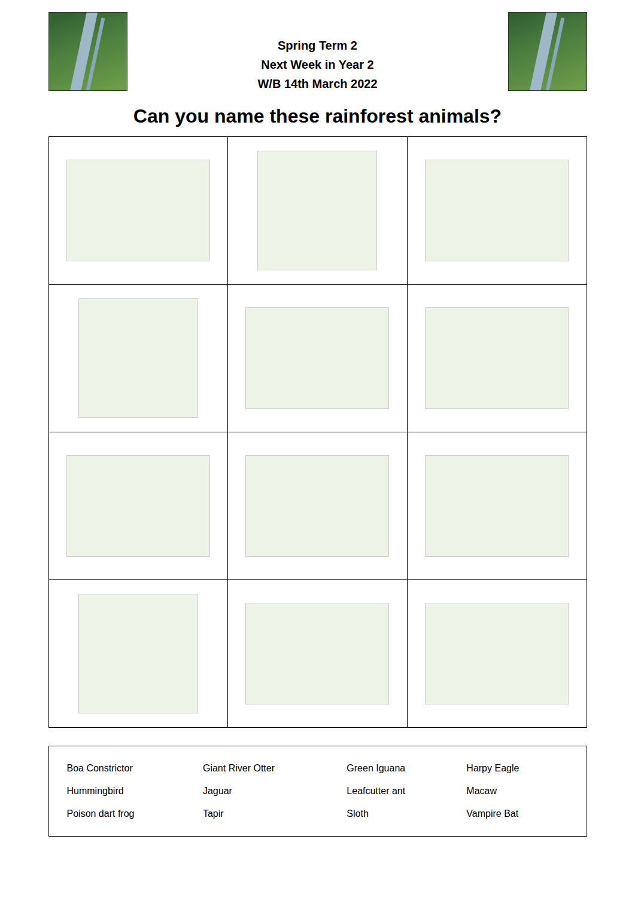Spring Term 2
Next Week in Year 2
W/B 14th March 2022
Can you name these rainforest animals?
| Boa Constrictor | Giant River Otter | Green Iguana | Harpy Eagle |
| Hummingbird | Jaguar | Leafcutter ant | Macaw |
| Poison dart frog | Tapir | Sloth | Vampire Bat |